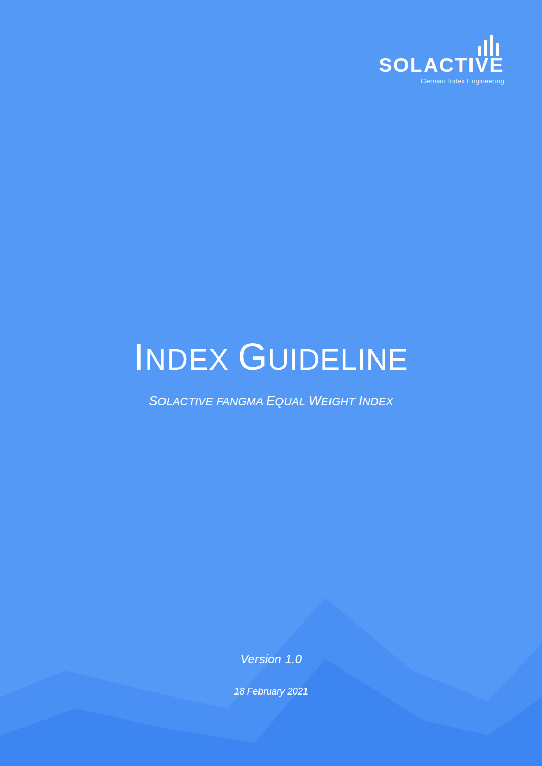SOLACTIVE German Index Engineering
INDEX GUIDELINE
SOLACTIVE FANGMA EQUAL WEIGHT INDEX
Version 1.0
18 February 2021